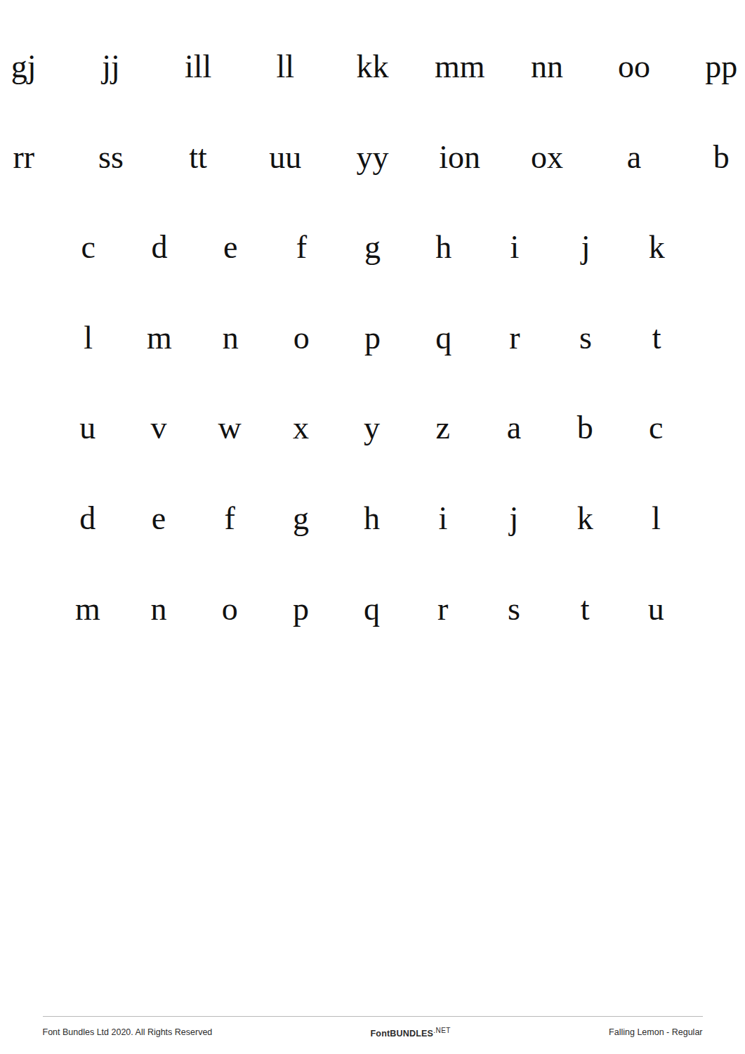gj jj ill ll kk mm nn oo pp
rr ss tt uu yy ion ox ab
cdefghijk
lmnopqrst
uvwxyzabc
defghijkl
mnopqrstu
Font Bundles Ltd 2020. All Rights Reserved
FontBUNDLES.NET
Falling Lemon - Regular